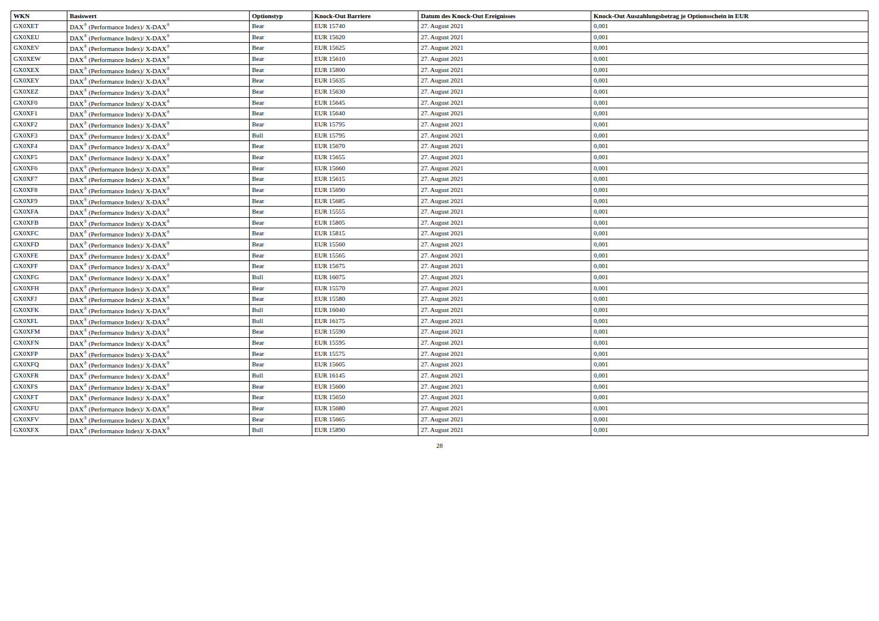| WKN | Basiswert | Optionstyp | Knock-Out Barriere | Datum des Knock-Out Ereignisses | Knock-Out Auszahlungsbetrag je Optionsschein in EUR |
| --- | --- | --- | --- | --- | --- |
| GX0XET | DAX ® (Performance Index)/ X-DAX ® | Bear | EUR 15740 | 27. August 2021 | 0,001 |
| GX0XEU | DAX ® (Performance Index)/ X-DAX ® | Bear | EUR 15620 | 27. August 2021 | 0,001 |
| GX0XEV | DAX ® (Performance Index)/ X-DAX ® | Bear | EUR 15625 | 27. August 2021 | 0,001 |
| GX0XEW | DAX ® (Performance Index)/ X-DAX ® | Bear | EUR 15610 | 27. August 2021 | 0,001 |
| GX0XEX | DAX ® (Performance Index)/ X-DAX ® | Bear | EUR 15800 | 27. August 2021 | 0,001 |
| GX0XEY | DAX ® (Performance Index)/ X-DAX ® | Bear | EUR 15635 | 27. August 2021 | 0,001 |
| GX0XEZ | DAX ® (Performance Index)/ X-DAX ® | Bear | EUR 15630 | 27. August 2021 | 0,001 |
| GX0XF0 | DAX ® (Performance Index)/ X-DAX ® | Bear | EUR 15645 | 27. August 2021 | 0,001 |
| GX0XF1 | DAX ® (Performance Index)/ X-DAX ® | Bear | EUR 15640 | 27. August 2021 | 0,001 |
| GX0XF2 | DAX ® (Performance Index)/ X-DAX ® | Bear | EUR 15795 | 27. August 2021 | 0,001 |
| GX0XF3 | DAX ® (Performance Index)/ X-DAX ® | Bull | EUR 15795 | 27. August 2021 | 0,001 |
| GX0XF4 | DAX ® (Performance Index)/ X-DAX ® | Bear | EUR 15670 | 27. August 2021 | 0,001 |
| GX0XF5 | DAX ® (Performance Index)/ X-DAX ® | Bear | EUR 15655 | 27. August 2021 | 0,001 |
| GX0XF6 | DAX ® (Performance Index)/ X-DAX ® | Bear | EUR 15660 | 27. August 2021 | 0,001 |
| GX0XF7 | DAX ® (Performance Index)/ X-DAX ® | Bear | EUR 15615 | 27. August 2021 | 0,001 |
| GX0XF8 | DAX ® (Performance Index)/ X-DAX ® | Bear | EUR 15690 | 27. August 2021 | 0,001 |
| GX0XF9 | DAX ® (Performance Index)/ X-DAX ® | Bear | EUR 15685 | 27. August 2021 | 0,001 |
| GX0XFA | DAX ® (Performance Index)/ X-DAX ® | Bear | EUR 15555 | 27. August 2021 | 0,001 |
| GX0XFB | DAX ® (Performance Index)/ X-DAX ® | Bear | EUR 15805 | 27. August 2021 | 0,001 |
| GX0XFC | DAX ® (Performance Index)/ X-DAX ® | Bear | EUR 15815 | 27. August 2021 | 0,001 |
| GX0XFD | DAX ® (Performance Index)/ X-DAX ® | Bear | EUR 15560 | 27. August 2021 | 0,001 |
| GX0XFE | DAX ® (Performance Index)/ X-DAX ® | Bear | EUR 15565 | 27. August 2021 | 0,001 |
| GX0XFF | DAX ® (Performance Index)/ X-DAX ® | Bear | EUR 15675 | 27. August 2021 | 0,001 |
| GX0XFG | DAX ® (Performance Index)/ X-DAX ® | Bull | EUR 16075 | 27. August 2021 | 0,001 |
| GX0XFH | DAX ® (Performance Index)/ X-DAX ® | Bear | EUR 15570 | 27. August 2021 | 0,001 |
| GX0XFJ | DAX ® (Performance Index)/ X-DAX ® | Bear | EUR 15580 | 27. August 2021 | 0,001 |
| GX0XFK | DAX ® (Performance Index)/ X-DAX ® | Bull | EUR 16040 | 27. August 2021 | 0,001 |
| GX0XFL | DAX ® (Performance Index)/ X-DAX ® | Bull | EUR 16175 | 27. August 2021 | 0,001 |
| GX0XFM | DAX ® (Performance Index)/ X-DAX ® | Bear | EUR 15590 | 27. August 2021 | 0,001 |
| GX0XFN | DAX ® (Performance Index)/ X-DAX ® | Bear | EUR 15595 | 27. August 2021 | 0,001 |
| GX0XFP | DAX ® (Performance Index)/ X-DAX ® | Bear | EUR 15575 | 27. August 2021 | 0,001 |
| GX0XFQ | DAX ® (Performance Index)/ X-DAX ® | Bear | EUR 15605 | 27. August 2021 | 0,001 |
| GX0XFR | DAX ® (Performance Index)/ X-DAX ® | Bull | EUR 16145 | 27. August 2021 | 0,001 |
| GX0XFS | DAX ® (Performance Index)/ X-DAX ® | Bear | EUR 15600 | 27. August 2021 | 0,001 |
| GX0XFT | DAX ® (Performance Index)/ X-DAX ® | Bear | EUR 15650 | 27. August 2021 | 0,001 |
| GX0XFU | DAX ® (Performance Index)/ X-DAX ® | Bear | EUR 15680 | 27. August 2021 | 0,001 |
| GX0XFV | DAX ® (Performance Index)/ X-DAX ® | Bear | EUR 15665 | 27. August 2021 | 0,001 |
| GX0XFX | DAX ® (Performance Index)/ X-DAX ® | Bull | EUR 15890 | 27. August 2021 | 0,001 |
28